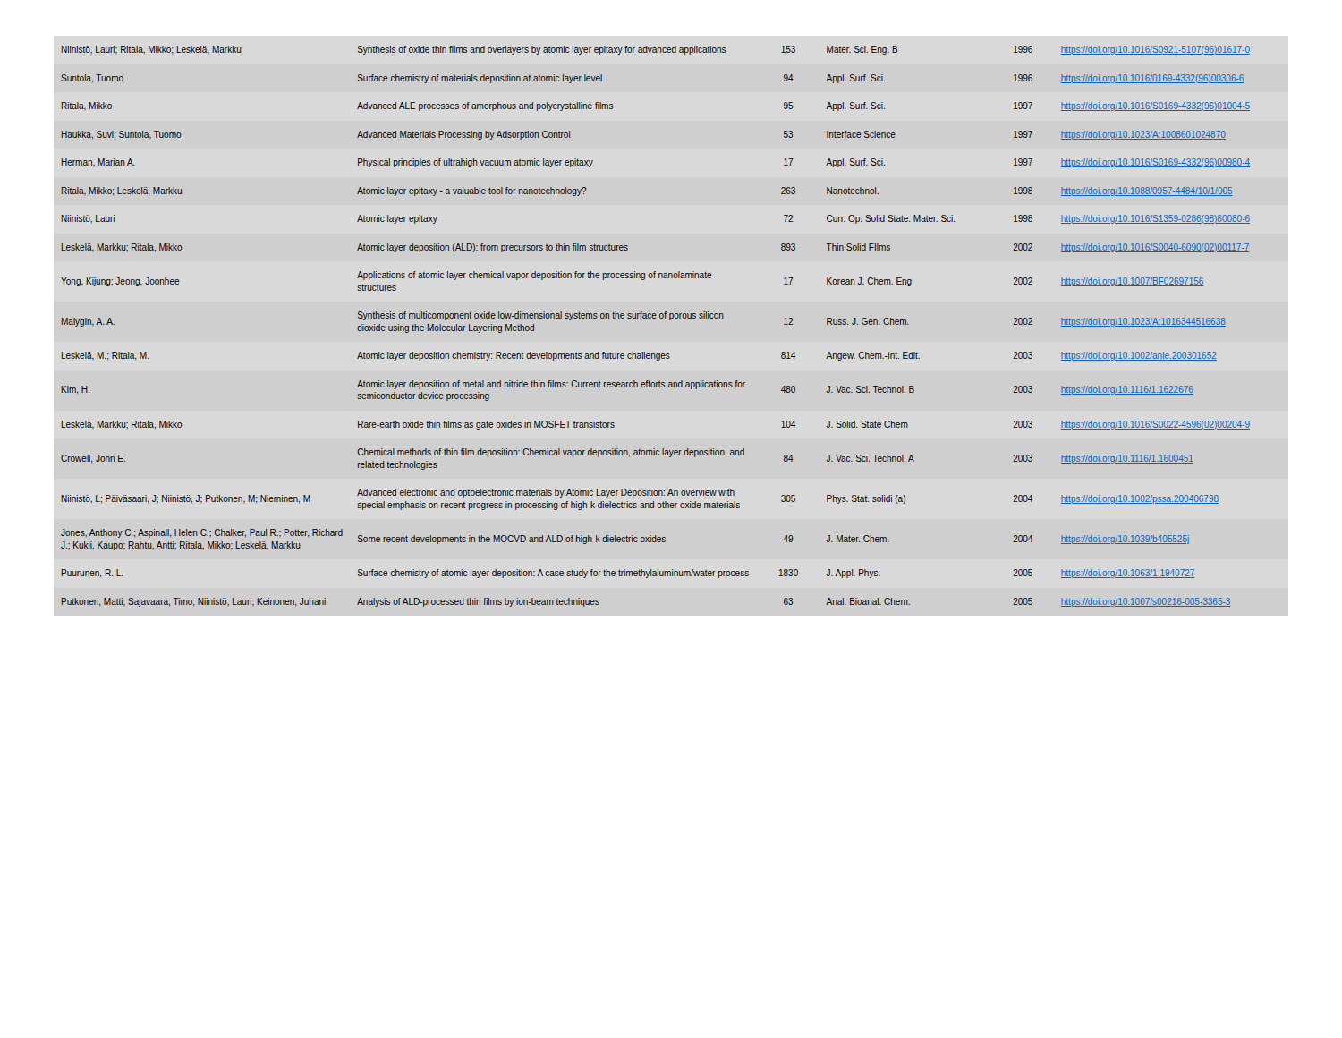| Niinistö, Lauri; Ritala, Mikko; Leskelä, Markku | Synthesis of oxide thin films and overlayers by atomic layer epitaxy for advanced applications | 153 | Mater. Sci. Eng. B | 1996 | https://doi.org/10.1016/S0921-5107(96)01617-0 |
| Suntola, Tuomo | Surface chemistry of materials deposition at atomic layer level | 94 | Appl. Surf. Sci. | 1996 | https://doi.org/10.1016/0169-4332(96)00306-6 |
| Ritala, Mikko | Advanced ALE processes of amorphous and polycrystalline films | 95 | Appl. Surf. Sci. | 1997 | https://doi.org/10.1016/S0169-4332(96)01004-5 |
| Haukka, Suvi; Suntola, Tuomo | Advanced Materials Processing by Adsorption Control | 53 | Interface Science | 1997 | https://doi.org/10.1023/A:1008601024870 |
| Herman, Marian A. | Physical principles of ultrahigh vacuum atomic layer epitaxy | 17 | Appl. Surf. Sci. | 1997 | https://doi.org/10.1016/S0169-4332(96)00980-4 |
| Ritala, Mikko; Leskelä, Markku | Atomic layer epitaxy - a valuable tool for nanotechnology? | 263 | Nanotechnol. | 1998 | https://doi.org/10.1088/0957-4484/10/1/005 |
| Niinistö, Lauri | Atomic layer epitaxy | 72 | Curr. Op. Solid State. Mater. Sci. | 1998 | https://doi.org/10.1016/S1359-0286(98)80080-6 |
| Leskelä, Markku; Ritala, Mikko | Atomic layer deposition (ALD): from precursors to thin film structures | 893 | Thin Solid FIlms | 2002 | https://doi.org/10.1016/S0040-6090(02)00117-7 |
| Yong, Kijung; Jeong, Joonhee | Applications of atomic layer chemical vapor deposition for the processing of nanolaminate structures | 17 | Korean J. Chem. Eng | 2002 | https://doi.org/10.1007/BF02697156 |
| Malygin, A. A. | Synthesis of multicomponent oxide low-dimensional systems on the surface of porous silicon dioxide using the Molecular Layering Method | 12 | Russ. J. Gen. Chem. | 2002 | https://doi.org/10.1023/A:1016344516638 |
| Leskelä, M.; Ritala, M. | Atomic layer deposition chemistry: Recent developments and future challenges | 814 | Angew. Chem.-Int. Edit. | 2003 | https://doi.org/10.1002/anie.200301652 |
| Kim, H. | Atomic layer deposition of metal and nitride thin films: Current research efforts and applications for semiconductor device processing | 480 | J. Vac. Sci. Technol. B | 2003 | https://doi.org/10.1116/1.1622676 |
| Leskelä, Markku; Ritala, Mikko | Rare-earth oxide thin films as gate oxides in MOSFET transistors | 104 | J. Solid. State Chem | 2003 | https://doi.org/10.1016/S0022-4596(02)00204-9 |
| Crowell, John E. | Chemical methods of thin film deposition: Chemical vapor deposition, atomic layer deposition, and related technologies | 84 | J. Vac. Sci. Technol. A | 2003 | https://doi.org/10.1116/1.1600451 |
| Niinistö, L; Päiväsaari, J; Niinistö, J; Putkonen, M; Nieminen, M | Advanced electronic and optoelectronic materials by Atomic Layer Deposition: An overview with special emphasis on recent progress in processing of high-k dielectrics and other oxide materials | 305 | Phys. Stat. solidi (a) | 2004 | https://doi.org/10.1002/pssa.200406798 |
| Jones, Anthony C.; Aspinall, Helen C.; Chalker, Paul R.; Potter, Richard J.; Kukli, Kaupo; Rahtu, Antti; Ritala, Mikko; Leskelä, Markku | Some recent developments in the MOCVD and ALD of high-k dielectric oxides | 49 | J. Mater. Chem. | 2004 | https://doi.org/10.1039/b405525j |
| Puurunen, R. L. | Surface chemistry of atomic layer deposition: A case study for the trimethylaluminum/water process | 1830 | J. Appl. Phys. | 2005 | https://doi.org/10.1063/1.1940727 |
| Putkonen, Matti; Sajavaara, Timo; Niinistö, Lauri; Keinonen, Juhani | Analysis of ALD-processed thin films by ion-beam techniques | 63 | Anal. Bioanal. Chem. | 2005 | https://doi.org/10.1007/s00216-005-3365-3 |